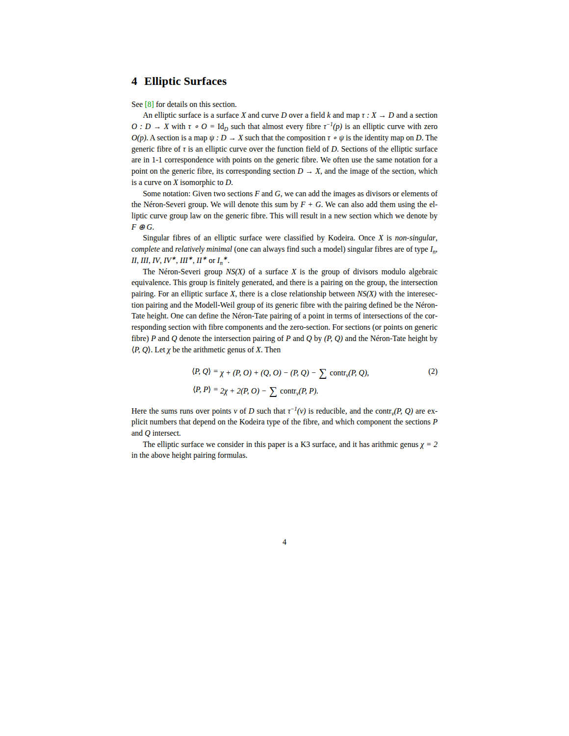4 Elliptic Surfaces
See [8] for details on this section.
An elliptic surface is a surface X and curve D over a field k and map τ : X → D and a section O : D → X with τ ∘ O = IdD such that almost every fibre τ−1(p) is an elliptic curve with zero O(p). A section is a map ψ : D → X such that the composition τ ∘ ψ is the identity map on D. The generic fibre of τ is an elliptic curve over the function field of D. Sections of the elliptic surface are in 1-1 correspondence with points on the generic fibre. We often use the same notation for a point on the generic fibre, its corresponding section D → X, and the image of the section, which is a curve on X isomorphic to D.
Some notation: Given two sections F and G, we can add the images as divisors or elements of the Néron-Severi group. We will denote this sum by F + G. We can also add them using the elliptic curve group law on the generic fibre. This will result in a new section which we denote by F ⊕ G.
Singular fibres of an elliptic surface were classified by Kodeira. Once X is non-singular, complete and relatively minimal (one can always find such a model) singular fibres are of type In, II, III, IV, IV∗, III∗, II∗ or In∗.
The Néron-Severi group NS(X) of a surface X is the group of divisors modulo algebraic equivalence. This group is finitely generated, and there is a pairing on the group, the intersection pairing. For an elliptic surface X, there is a close relationship between NS(X) with the interesection pairing and the Modell-Weil group of its generic fibre with the pairing defined be the Néron-Tate height. One can define the Néron-Tate pairing of a point in terms of intersections of the corresponding section with fibre components and the zero-section. For sections (or points on generic fibre) P and Q denote the intersection pairing of P and Q by (P, Q) and the Néron-Tate height by ⟨P, Q⟩. Let χ be the arithmetic genus of X. Then
| ⟨ P, Q ⟩ | = | χ + (P, O) + (Q, O) − (P, Q) − ∑ contr v (P, Q), | (2) |
| ⟨ P, P ⟩ | = | 2χ + 2(P, O) − ∑ contr v (P, P). | |
Here the sums runs over points v of D such that τ−1(v) is reducible, and the contrv(P, Q) are explicit numbers that depend on the Kodeira type of the fibre, and which component the sections P and Q intersect.
The elliptic surface we consider in this paper is a K3 surface, and it has arithmic genus χ = 2 in the above height pairing formulas.
4